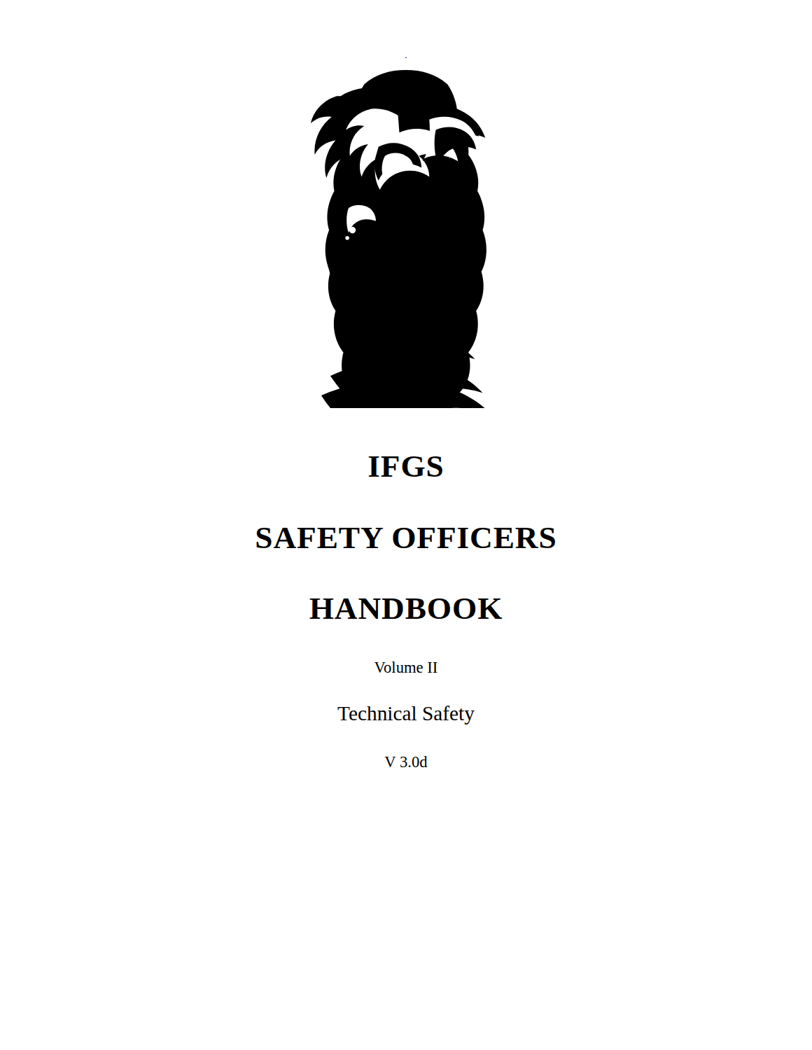.
IFGS
SAFETY OFFICERS
HANDBOOK
Volume II
Technical Safety
V 3.0d